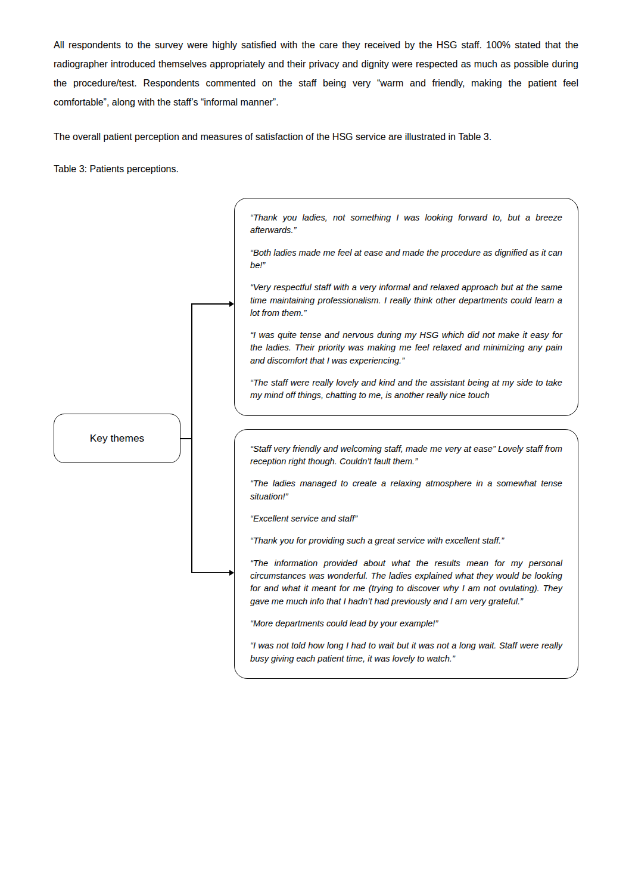All respondents to the survey were highly satisfied with the care they received by the HSG staff. 100% stated that the radiographer introduced themselves appropriately and their privacy and dignity were respected as much as possible during the procedure/test. Respondents commented on the staff being very “warm and friendly, making the patient feel comfortable”, along with the staff’s “informal manner”.
The overall patient perception and measures of satisfaction of the HSG service are illustrated in Table 3.
Table 3: Patients perceptions.
Key themes
“Thank you ladies, not something I was looking forward to, but a breeze afterwards.”
“Both ladies made me feel at ease and made the procedure as dignified as it can be!”
“Very respectful staff with a very informal and relaxed approach but at the same time maintaining professionalism. I really think other departments could learn a lot from them.”
“I was quite tense and nervous during my HSG which did not make it easy for the ladies. Their priority was making me feel relaxed and minimizing any pain and discomfort that I was experiencing.”
“The staff were really lovely and kind and the assistant being at my side to take my mind off things, chatting to me, is another really nice touch
“Staff very friendly and welcoming staff, made me very at ease” Lovely staff from reception right though. Couldn’t fault them.”
“The ladies managed to create a relaxing atmosphere in a somewhat tense situation!”
“Excellent service and staff”
“Thank you for providing such a great service with excellent staff.”
“The information provided about what the results mean for my personal circumstances was wonderful. The ladies explained what they would be looking for and what it meant for me (trying to discover why I am not ovulating). They gave me much info that I hadn’t had previously and I am very grateful.”
“More departments could lead by your example!”
“I was not told how long I had to wait but it was not a long wait. Staff were really busy giving each patient time, it was lovely to watch.”